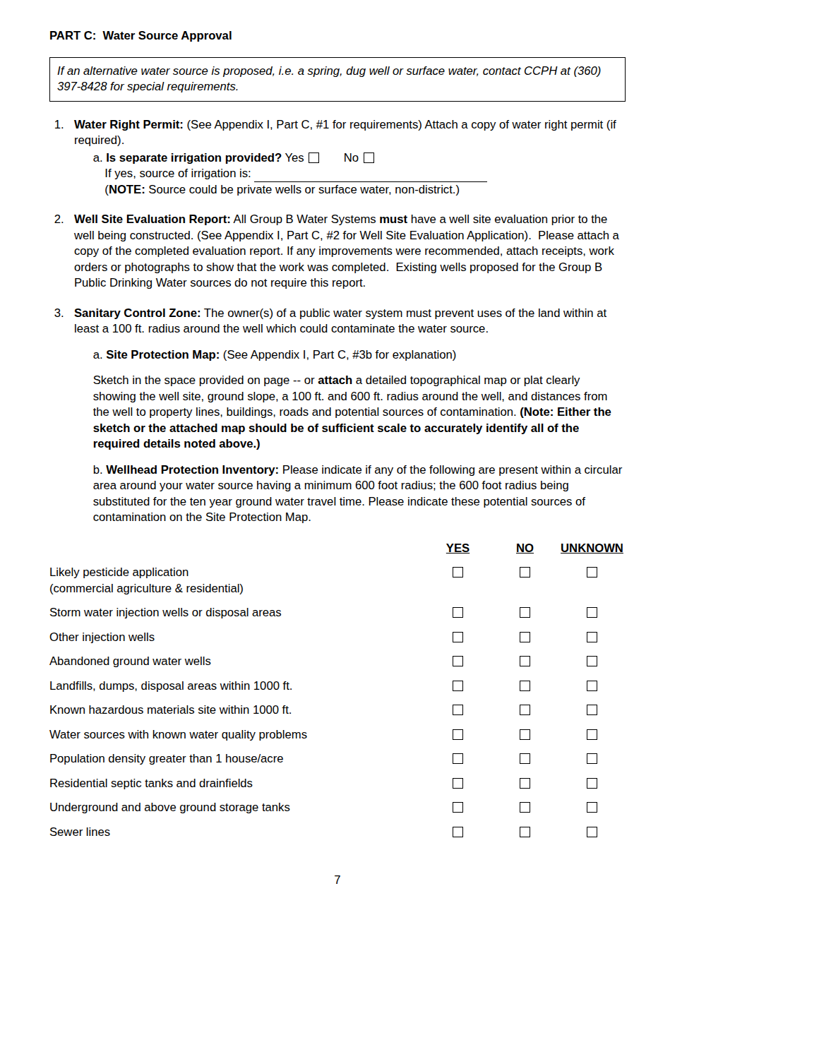PART C: Water Source Approval
If an alternative water source is proposed, i.e. a spring, dug well or surface water, contact CCPH at (360) 397-8428 for special requirements.
Water Right Permit: (See Appendix I, Part C, #1 for requirements) Attach a copy of water right permit (if required).
a. Is separate irrigation provided? Yes No
If yes, source of irrigation is:
(NOTE: Source could be private wells or surface water, non-district.)
Well Site Evaluation Report: All Group B Water Systems must have a well site evaluation prior to the well being constructed. (See Appendix I, Part C, #2 for Well Site Evaluation Application). Please attach a copy of the completed evaluation report. If any improvements were recommended, attach receipts, work orders or photographs to show that the work was completed. Existing wells proposed for the Group B Public Drinking Water sources do not require this report.
Sanitary Control Zone: The owner(s) of a public water system must prevent uses of the land within at least a 100 ft. radius around the well which could contaminate the water source.
a. Site Protection Map: (See Appendix I, Part C, #3b for explanation)
Sketch in the space provided on page -- or attach a detailed topographical map or plat clearly showing the well site, ground slope, a 100 ft. and 600 ft. radius around the well, and distances from the well to property lines, buildings, roads and potential sources of contamination. (Note: Either the sketch or the attached map should be of sufficient scale to accurately identify all of the required details noted above.)
b. Wellhead Protection Inventory: Please indicate if any of the following are present within a circular area around your water source having a minimum 600 foot radius; the 600 foot radius being substituted for the ten year ground water travel time. Please indicate these potential sources of contamination on the Site Protection Map.
| | YES | NO | UNKNOWN |
| --- | --- | --- | --- |
| Likely pesticide application (commercial agriculture & residential) | | | |
| Storm water injection wells or disposal areas | | | |
| Other injection wells | | | |
| Abandoned ground water wells | | | |
| Landfills, dumps, disposal areas within 1000 ft. | | | |
| Known hazardous materials site within 1000 ft. | | | |
| Water sources with known water quality problems | | | |
| Population density greater than 1 house/acre | | | |
| Residential septic tanks and drainfields | | | |
| Underground and above ground storage tanks | | | |
| Sewer lines | | | |
7